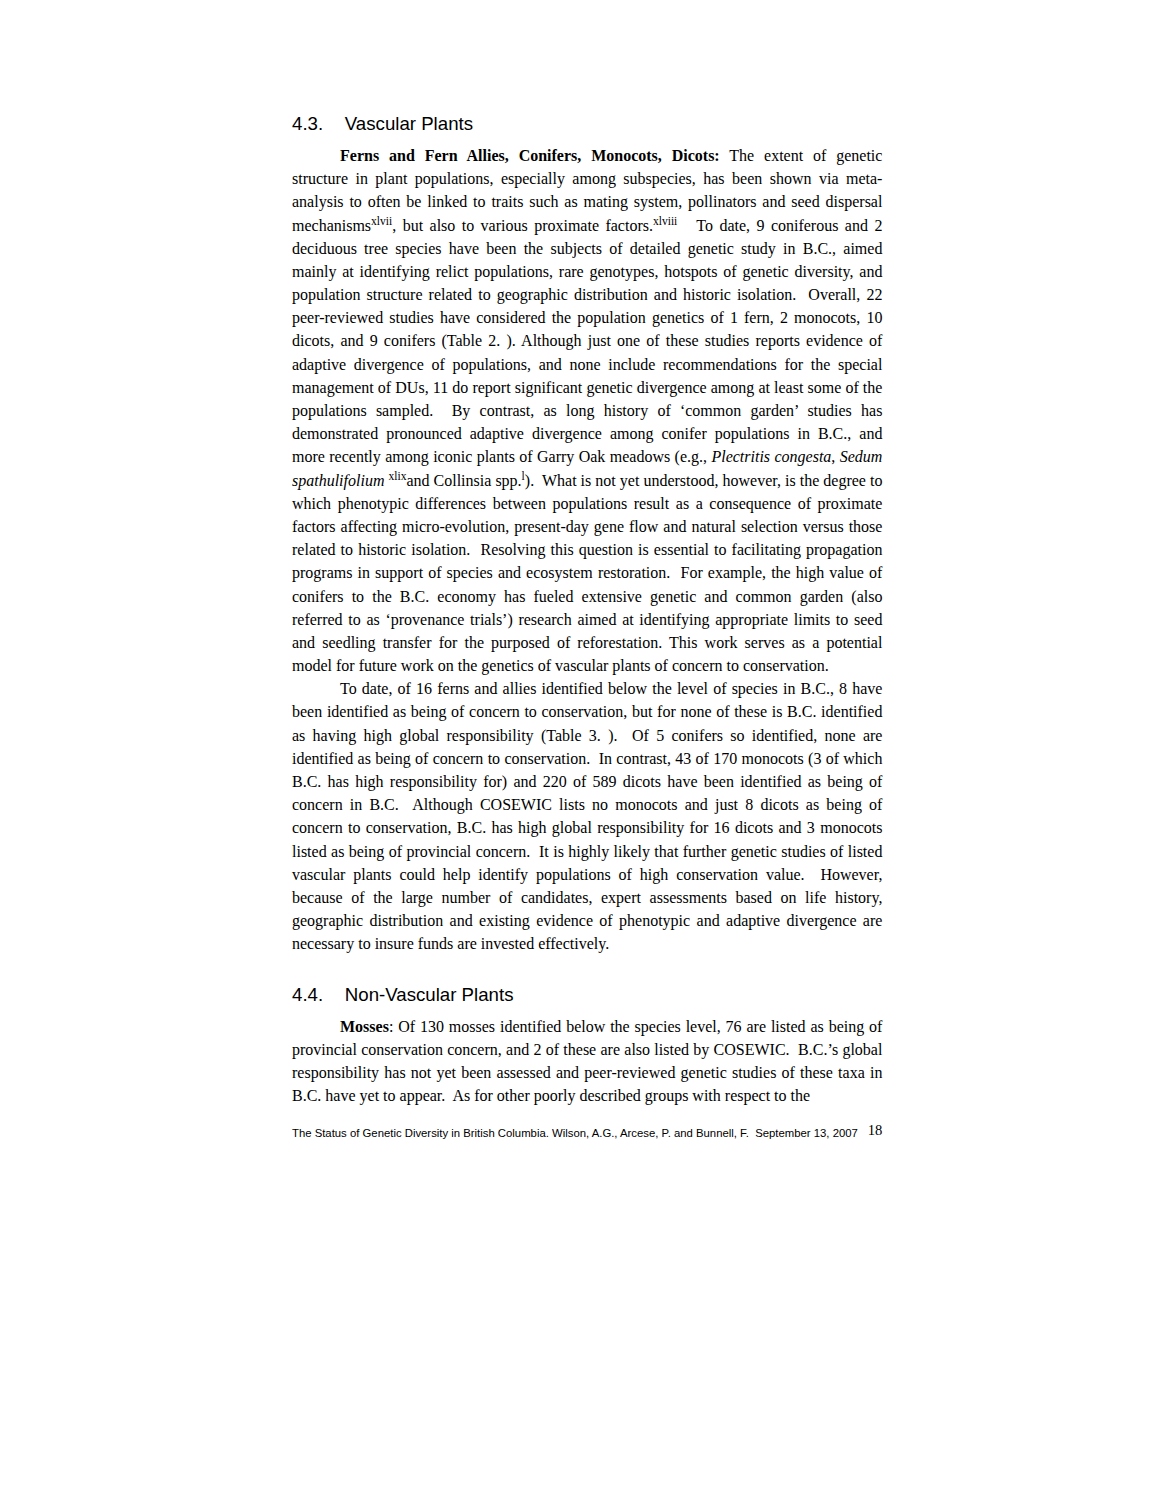4.3. Vascular Plants
Ferns and Fern Allies, Conifers, Monocots, Dicots: The extent of genetic structure in plant populations, especially among subspecies, has been shown via meta-analysis to often be linked to traits such as mating system, pollinators and seed dispersal mechanismsxlvii, but also to various proximate factors.xlviii To date, 9 coniferous and 2 deciduous tree species have been the subjects of detailed genetic study in B.C., aimed mainly at identifying relict populations, rare genotypes, hotspots of genetic diversity, and population structure related to geographic distribution and historic isolation. Overall, 22 peer-reviewed studies have considered the population genetics of 1 fern, 2 monocots, 10 dicots, and 9 conifers (Table 2. ). Although just one of these studies reports evidence of adaptive divergence of populations, and none include recommendations for the special management of DUs, 11 do report significant genetic divergence among at least some of the populations sampled. By contrast, as long history of ‘common garden’ studies has demonstrated pronounced adaptive divergence among conifer populations in B.C., and more recently among iconic plants of Garry Oak meadows (e.g., Plectritis congesta, Sedum spathulifolium xlixand Collinsia spp.l). What is not yet understood, however, is the degree to which phenotypic differences between populations result as a consequence of proximate factors affecting micro-evolution, present-day gene flow and natural selection versus those related to historic isolation. Resolving this question is essential to facilitating propagation programs in support of species and ecosystem restoration. For example, the high value of conifers to the B.C. economy has fueled extensive genetic and common garden (also referred to as ‘provenance trials’) research aimed at identifying appropriate limits to seed and seedling transfer for the purposed of reforestation. This work serves as a potential model for future work on the genetics of vascular plants of concern to conservation.
To date, of 16 ferns and allies identified below the level of species in B.C., 8 have been identified as being of concern to conservation, but for none of these is B.C. identified as having high global responsibility (Table 3. ). Of 5 conifers so identified, none are identified as being of concern to conservation. In contrast, 43 of 170 monocots (3 of which B.C. has high responsibility for) and 220 of 589 dicots have been identified as being of concern in B.C. Although COSEWIC lists no monocots and just 8 dicots as being of concern to conservation, B.C. has high global responsibility for 16 dicots and 3 monocots listed as being of provincial concern. It is highly likely that further genetic studies of listed vascular plants could help identify populations of high conservation value. However, because of the large number of candidates, expert assessments based on life history, geographic distribution and existing evidence of phenotypic and adaptive divergence are necessary to insure funds are invested effectively.
4.4. Non-Vascular Plants
Mosses: Of 130 mosses identified below the species level, 76 are listed as being of provincial conservation concern, and 2 of these are also listed by COSEWIC. B.C.’s global responsibility has not yet been assessed and peer-reviewed genetic studies of these taxa in B.C. have yet to appear. As for other poorly described groups with respect to the
The Status of Genetic Diversity in British Columbia. Wilson, A.G., Arcese, P. and Bunnell, F. September 13, 2007 18